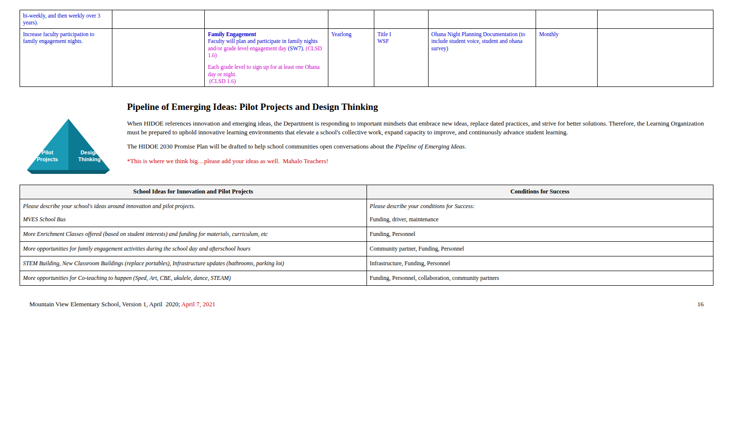| bi-weekly, and then weekly over 3 years). | | | | | | | |
| Increase faculty participation to family engagement nights. | | Family Engagement Faculty will plan and participate in family nights and/or grade level engagement day (SW7). (CLSD 1.6) Each grade level to sign up for at least one Ohana day or night. (CLSD 1.6) | Yearlong | Title I WSF | Ohana Night Planning Documentation (to include student voice, student and ohana survey) | Monthly | |
Pilot Projects Design Thinking
Pipeline of Emerging Ideas: Pilot Projects and Design Thinking
When HIDOE references innovation and emerging ideas, the Department is responding to important mindsets that embrace new ideas, replace dated practices, and strive for better solutions. Therefore, the Learning Organization must be prepared to uphold innovative learning environments that elevate a school's collective work, expand capacity to improve, and continuously advance student learning.
The HIDOE 2030 Promise Plan will be drafted to help school communities open conversations about the Pipeline of Emerging Ideas.
*This is where we think big…please add your ideas as well. Mahalo Teachers!
| School Ideas for Innovation and Pilot Projects | Conditions for Success |
| --- | --- |
| Please describe your school's ideas around innovation and pilot projects. MVES School Bus | Please describe your conditions for Success: Funding, driver, maintenance |
| More Enrichment Classes offered (based on student interests) and funding for materials, curriculum, etc | Funding, Personnel |
| More opportunities for family engagement activities during the school day and afterschool hours | Community partner, Funding, Personnel |
| STEM Building, New Classroom Buildings (replace portables), Infrastructure updates (bathrooms, parking lot) | Infrastructure, Funding, Personnel |
| More opportunities for Co-teaching to happen (Sped, Art, CBE, ukulele, dance, STEAM) | Funding, Personnel, collaboration, community partners |
Mountain View Elementary School, Version 1, April 2020; April 7, 2021
16